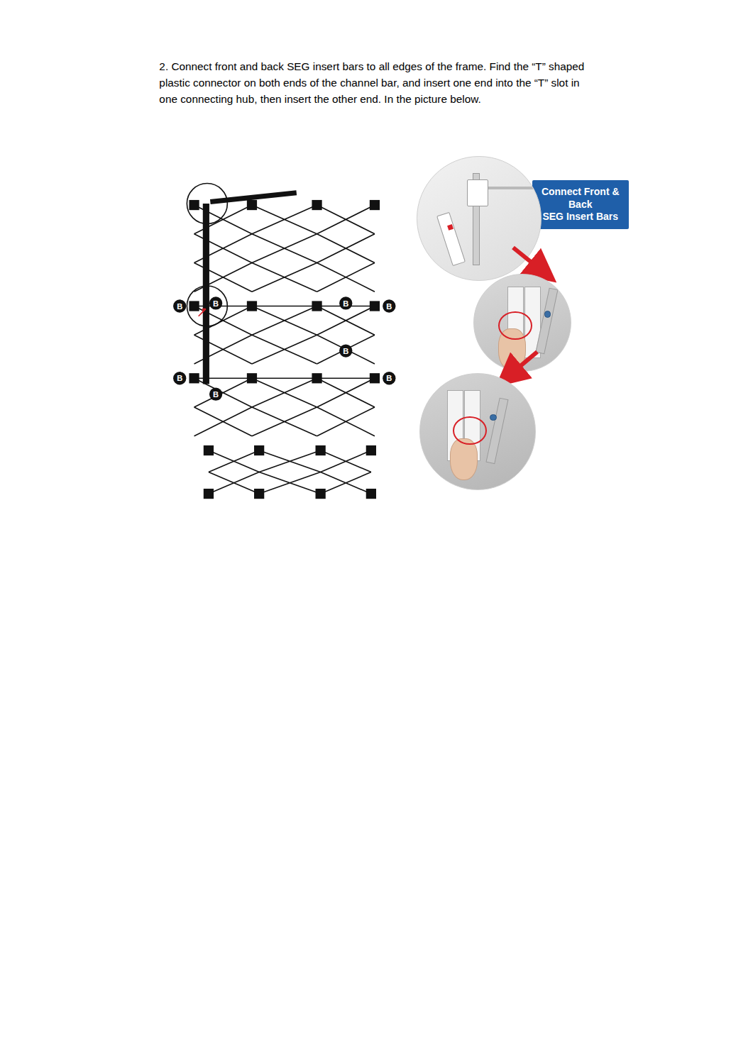2. Connect front and back SEG insert bars to all edges of the frame. Find the “T” shaped plastic connector on both ends of the channel bar, and insert one end into the “T” slot in one connecting hub, then insert the other end. In the picture below.
B B B B B B B B
Connect Front & Back
SEG Insert Bars